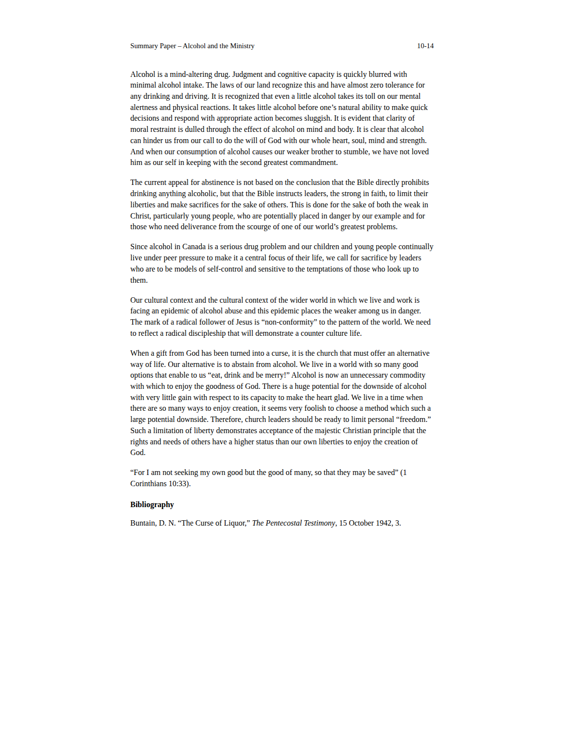Summary Paper – Alcohol and the Ministry 10-14
Alcohol is a mind-altering drug. Judgment and cognitive capacity is quickly blurred with minimal alcohol intake. The laws of our land recognize this and have almost zero tolerance for any drinking and driving. It is recognized that even a little alcohol takes its toll on our mental alertness and physical reactions. It takes little alcohol before one’s natural ability to make quick decisions and respond with appropriate action becomes sluggish. It is evident that clarity of moral restraint is dulled through the effect of alcohol on mind and body. It is clear that alcohol can hinder us from our call to do the will of God with our whole heart, soul, mind and strength. And when our consumption of alcohol causes our weaker brother to stumble, we have not loved him as our self in keeping with the second greatest commandment.
The current appeal for abstinence is not based on the conclusion that the Bible directly prohibits drinking anything alcoholic, but that the Bible instructs leaders, the strong in faith, to limit their liberties and make sacrifices for the sake of others. This is done for the sake of both the weak in Christ, particularly young people, who are potentially placed in danger by our example and for those who need deliverance from the scourge of one of our world’s greatest problems.
Since alcohol in Canada is a serious drug problem and our children and young people continually live under peer pressure to make it a central focus of their life, we call for sacrifice by leaders who are to be models of self-control and sensitive to the temptations of those who look up to them.
Our cultural context and the cultural context of the wider world in which we live and work is facing an epidemic of alcohol abuse and this epidemic places the weaker among us in danger. The mark of a radical follower of Jesus is “non-conformity” to the pattern of the world. We need to reflect a radical discipleship that will demonstrate a counter culture life.
When a gift from God has been turned into a curse, it is the church that must offer an alternative way of life. Our alternative is to abstain from alcohol. We live in a world with so many good options that enable to us “eat, drink and be merry!” Alcohol is now an unnecessary commodity with which to enjoy the goodness of God. There is a huge potential for the downside of alcohol with very little gain with respect to its capacity to make the heart glad. We live in a time when there are so many ways to enjoy creation, it seems very foolish to choose a method which such a large potential downside. Therefore, church leaders should be ready to limit personal “freedom.” Such a limitation of liberty demonstrates acceptance of the majestic Christian principle that the rights and needs of others have a higher status than our own liberties to enjoy the creation of God.
“For I am not seeking my own good but the good of many, so that they may be saved” (1 Corinthians 10:33).
Bibliography
Buntain, D. N. “The Curse of Liquor,” The Pentecostal Testimony, 15 October 1942, 3.